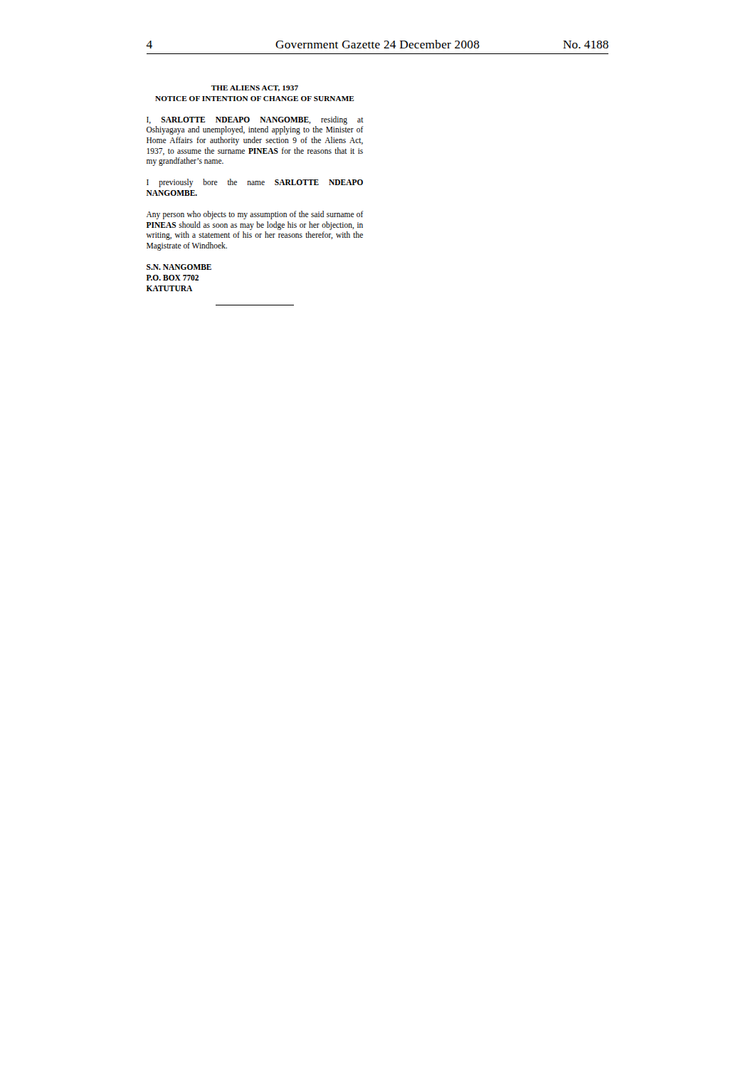4
Government Gazette 24 December 2008
No. 4188
THE ALIENS ACT, 1937
NOTICE OF INTENTION OF CHANGE OF SURNAME
I, SARLOTTE NDEAPO NANGOMBE, residing at Oshiyagaya and unemployed, intend applying to the Minister of Home Affairs for authority under section 9 of the Aliens Act, 1937, to assume the surname PINEAS for the reasons that it is my grandfather’s name.
I previously bore the name SARLOTTE NDEAPO NANGOMBE.
Any person who objects to my assumption of the said surname of PINEAS should as soon as may be lodge his or her objection, in writing, with a statement of his or her reasons therefor, with the Magistrate of Windhoek.
S.N. NANGOMBE
P.O. BOX 7702
KATUTURA